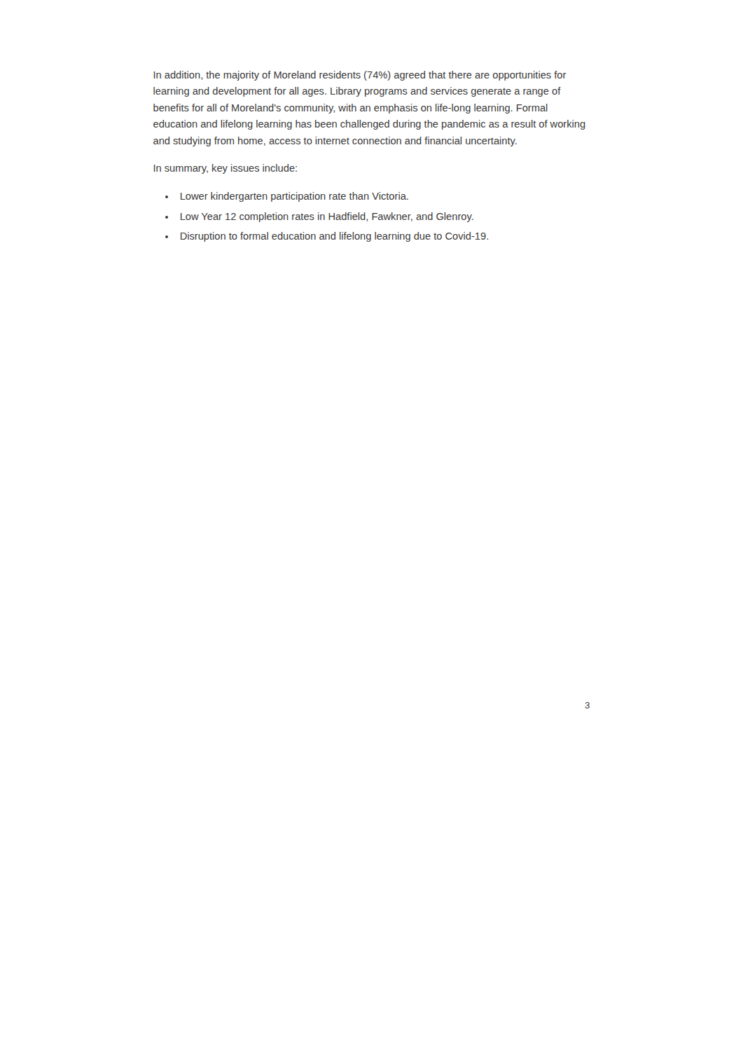In addition, the majority of Moreland residents (74%) agreed that there are opportunities for learning and development for all ages. Library programs and services generate a range of benefits for all of Moreland's community, with an emphasis on life-long learning. Formal education and lifelong learning has been challenged during the pandemic as a result of working and studying from home, access to internet connection and financial uncertainty.
In summary, key issues include:
Lower kindergarten participation rate than Victoria.
Low Year 12 completion rates in Hadfield, Fawkner, and Glenroy.
Disruption to formal education and lifelong learning due to Covid-19.
3